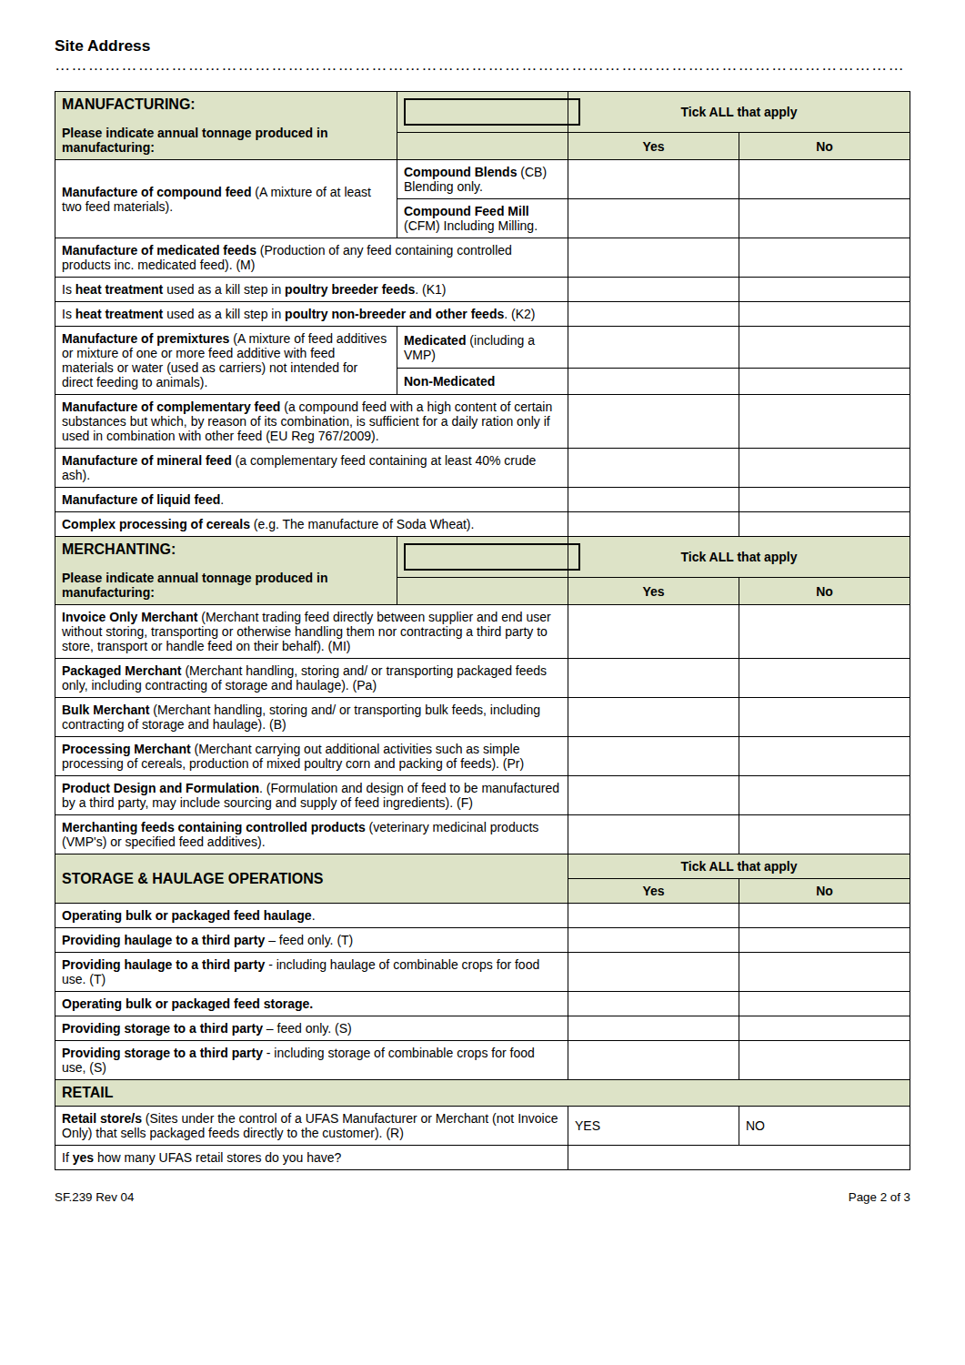Site Address ………………………………………………………………………………………………………………………………………
| MANUFACTURING: Please indicate annual tonnage produced in manufacturing: | | Tick ALL that apply |
| | Yes | No |
| Manufacture of compound feed (A mixture of at least two feed materials). | Compound Blends (CB) Blending only. | | |
| Compound Feed Mill (CFM) Including Milling. | | |
| Manufacture of medicated feeds (Production of any feed containing controlled products inc. medicated feed). (M) | | |
| Is heat treatment used as a kill step in poultry breeder feeds . (K1) | | |
| Is heat treatment used as a kill step in poultry non-breeder and other feeds . (K2) | | |
| Manufacture of premixtures (A mixture of feed additives or mixture of one or more feed additive with feed materials or water (used as carriers) not intended for direct feeding to animals). | Medicated (including a VMP) | | |
| Non-Medicated | | |
| Manufacture of complementary feed (a compound feed with a high content of certain substances but which, by reason of its combination, is sufficient for a daily ration only if used in combination with other feed (EU Reg 767/2009). | | |
| Manufacture of mineral feed (a complementary feed containing at least 40% crude ash). | | |
| Manufacture of liquid feed . | | |
| Complex processing of cereals (e.g. The manufacture of Soda Wheat). | | |
| MERCHANTING: Please indicate annual tonnage produced in manufacturing: | | Tick ALL that apply |
| | Yes | No |
| Invoice Only Merchant (Merchant trading feed directly between supplier and end user without storing, transporting or otherwise handling them nor contracting a third party to store, transport or handle feed on their behalf). (MI) | | |
| Packaged Merchant (Merchant handling, storing and/ or transporting packaged feeds only, including contracting of storage and haulage). (Pa) | | |
| Bulk Merchant (Merchant handling, storing and/ or transporting bulk feeds, including contracting of storage and haulage). (B) | | |
| Processing Merchant (Merchant carrying out additional activities such as simple processing of cereals, production of mixed poultry corn and packing of feeds). (Pr) | | |
| Product Design and Formulation . (Formulation and design of feed to be manufactured by a third party, may include sourcing and supply of feed ingredients). (F) | | |
| Merchanting feeds containing controlled products (veterinary medicinal products (VMP's) or specified feed additives). | | |
| STORAGE & HAULAGE OPERATIONS | Tick ALL that apply |
| Yes | No |
| Operating bulk or packaged feed haulage . | | |
| Providing haulage to a third party – feed only. (T) | | |
| Providing haulage to a third party - including haulage of combinable crops for food use. (T) | | |
| Operating bulk or packaged feed storage. | | |
| Providing storage to a third party – feed only. (S) | | |
| Providing storage to a third party - including storage of combinable crops for food use, (S) | | |
| RETAIL |
| Retail store/s (Sites under the control of a UFAS Manufacturer or Merchant (not Invoice Only) that sells packaged feeds directly to the customer). (R) | YES | NO |
| If yes how many UFAS retail stores do you have? | |
SF.239 Rev 04 Page 2 of 3